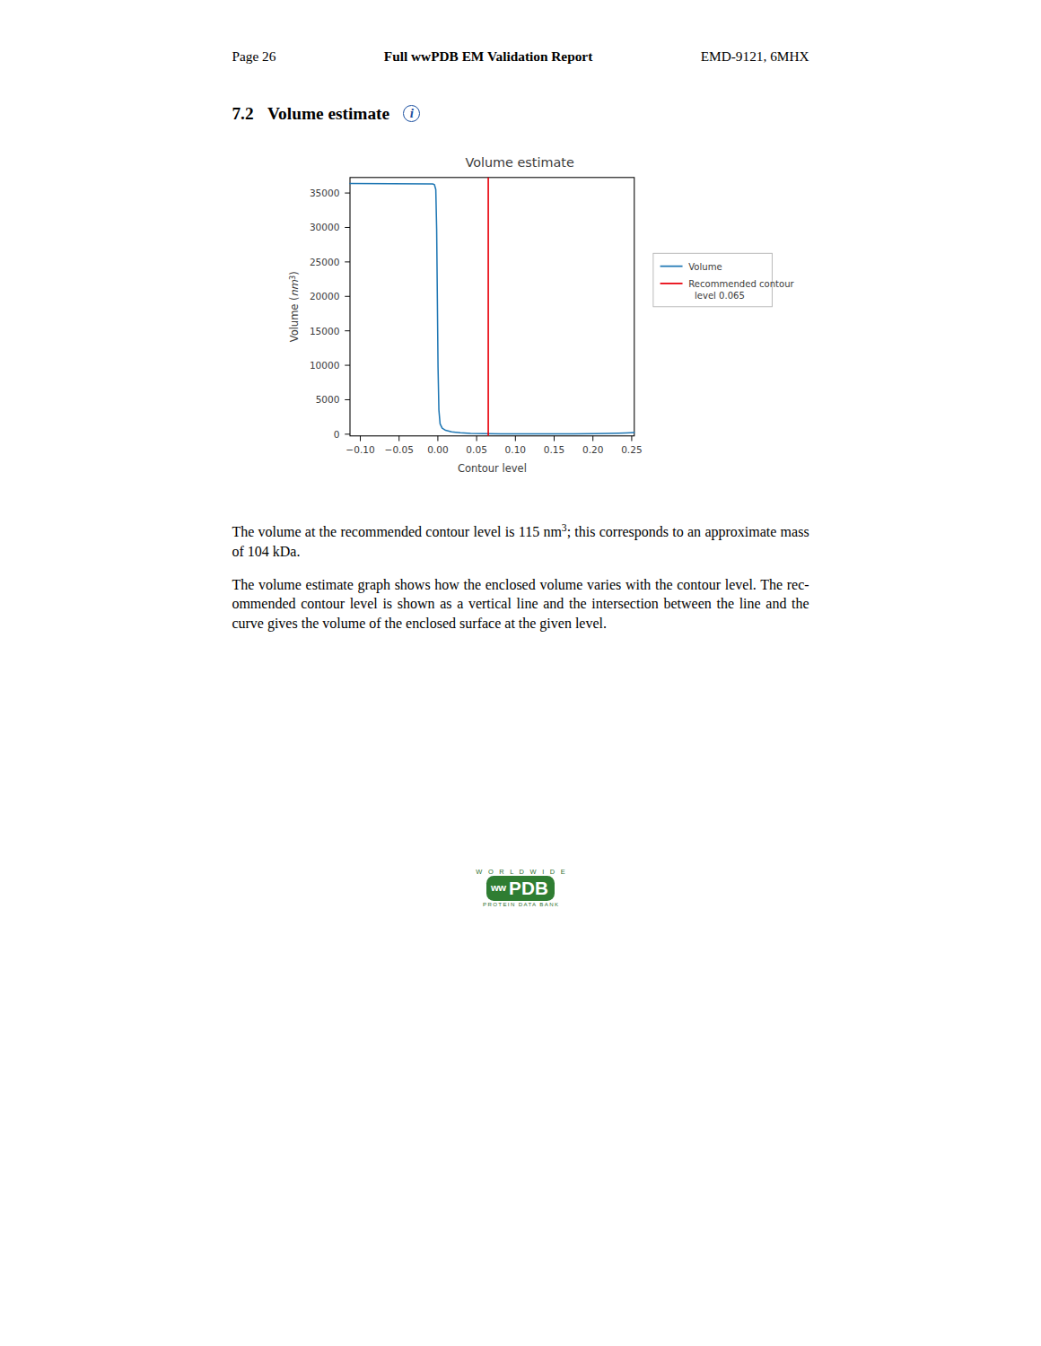Page 26
Full wwPDB EM Validation Report
EMD-9121, 6MHX
7.2 Volume estimate i
Volume estimate 35000 30000 25000 20000 15000 10000 5000 0 Volume (nm3) −0.10 −0.05 0.00 0.05 0.10 0.15 0.20 0.25 Contour level Volume Recommended contour level 0.065
The volume at the recommended contour level is 115 nm3; this corresponds to an approximate mass of 104 kDa.
The volume estimate graph shows how the enclosed volume varies with the contour level. The recommended contour level is shown as a vertical line and the intersection between the line and the curve gives the volume of the enclosed surface at the given level.
W O R L D W I D E
ww PDB
PROTEIN DATA BANK